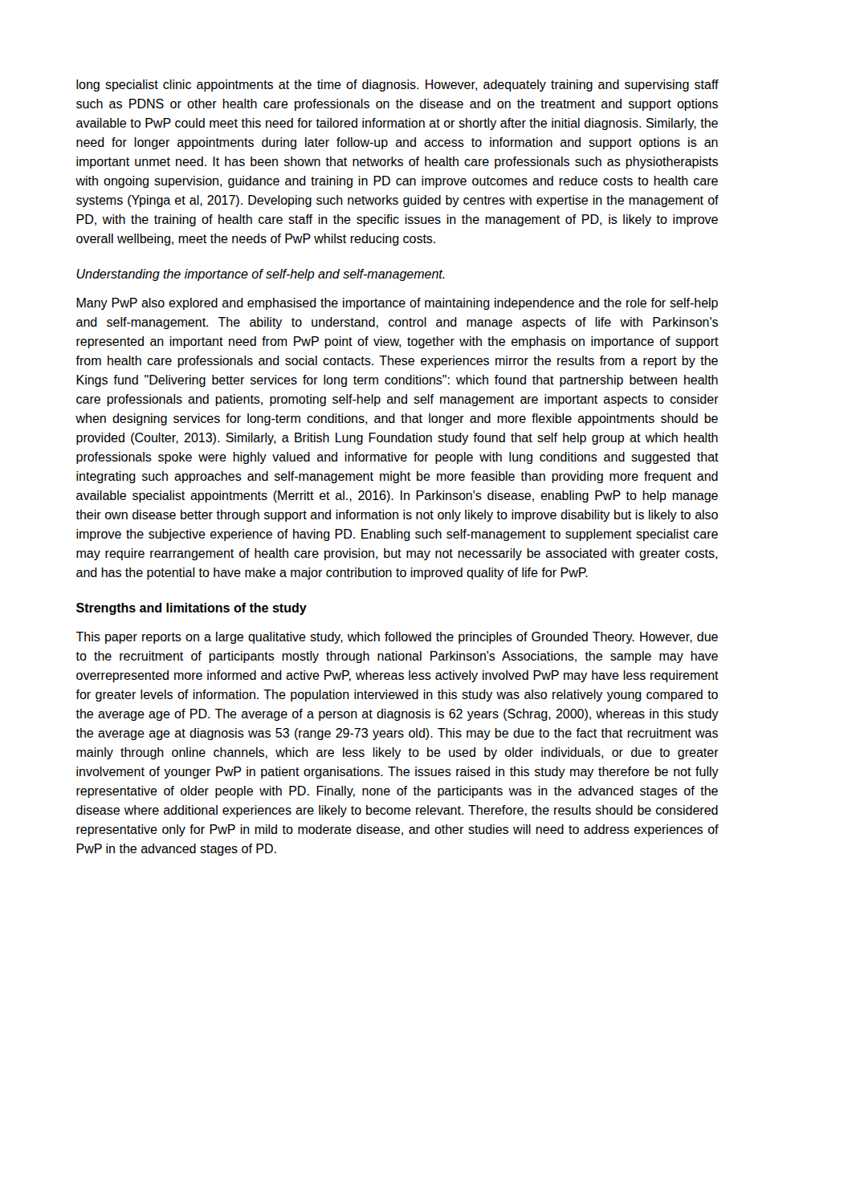long specialist clinic appointments at the time of diagnosis. However, adequately training and supervising staff such as PDNS or other health care professionals on the disease and on the treatment and support options available to PwP could meet this need for tailored information at or shortly after the initial diagnosis. Similarly, the need for longer appointments during later follow-up and access to information and support options is an important unmet need. It has been shown that networks of health care professionals such as physiotherapists with ongoing supervision, guidance and training in PD can improve outcomes and reduce costs to health care systems (Ypinga et al, 2017). Developing such networks guided by centres with expertise in the management of PD, with the training of health care staff in the specific issues in the management of PD, is likely to improve overall wellbeing, meet the needs of PwP whilst reducing costs.
Understanding the importance of self-help and self-management.
Many PwP also explored and emphasised the importance of maintaining independence and the role for self-help and self-management. The ability to understand, control and manage aspects of life with Parkinson's represented an important need from PwP point of view, together with the emphasis on importance of support from health care professionals and social contacts. These experiences mirror the results from a report by the Kings fund "Delivering better services for long term conditions": which found that partnership between health care professionals and patients, promoting self-help and self management are important aspects to consider when designing services for long-term conditions, and that longer and more flexible appointments should be provided (Coulter, 2013). Similarly, a British Lung Foundation study found that self help group at which health professionals spoke were highly valued and informative for people with lung conditions and suggested that integrating such approaches and self-management might be more feasible than providing more frequent and available specialist appointments (Merritt et al., 2016). In Parkinson's disease, enabling PwP to help manage their own disease better through support and information is not only likely to improve disability but is likely to also improve the subjective experience of having PD. Enabling such self-management to supplement specialist care may require rearrangement of health care provision, but may not necessarily be associated with greater costs, and has the potential to have make a major contribution to improved quality of life for PwP.
Strengths and limitations of the study
This paper reports on a large qualitative study, which followed the principles of Grounded Theory. However, due to the recruitment of participants mostly through national Parkinson's Associations, the sample may have overrepresented more informed and active PwP, whereas less actively involved PwP may have less requirement for greater levels of information. The population interviewed in this study was also relatively young compared to the average age of PD. The average of a person at diagnosis is 62 years (Schrag, 2000), whereas in this study the average age at diagnosis was 53 (range 29-73 years old). This may be due to the fact that recruitment was mainly through online channels, which are less likely to be used by older individuals, or due to greater involvement of younger PwP in patient organisations. The issues raised in this study may therefore be not fully representative of older people with PD. Finally, none of the participants was in the advanced stages of the disease where additional experiences are likely to become relevant. Therefore, the results should be considered representative only for PwP in mild to moderate disease, and other studies will need to address experiences of PwP in the advanced stages of PD.